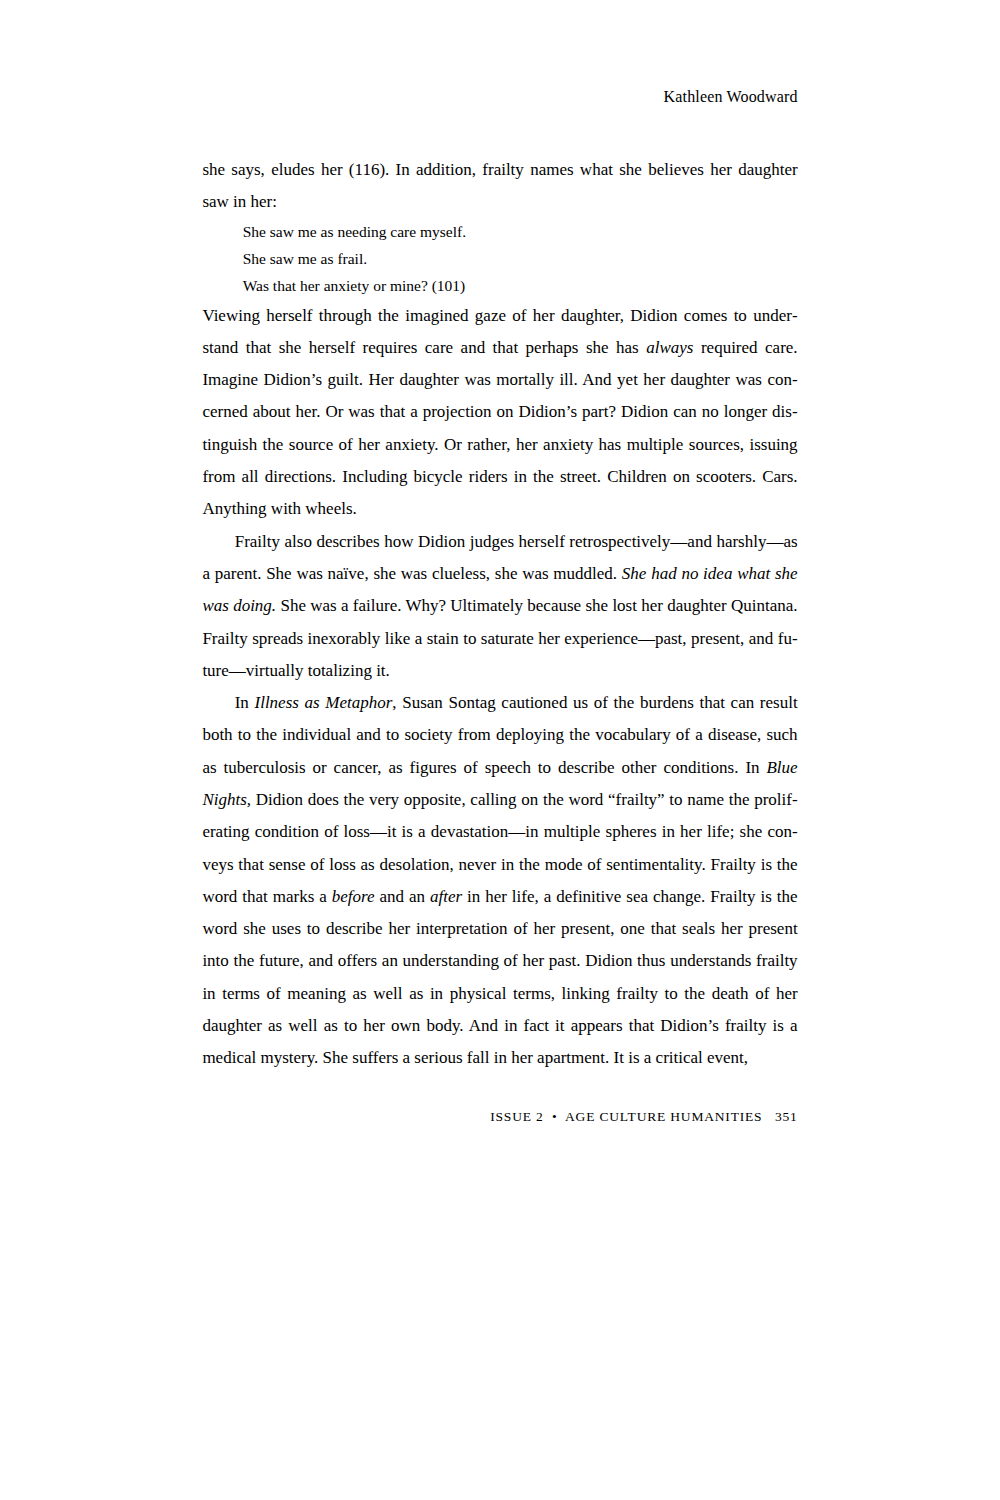Kathleen Woodward
she says, eludes her (116). In addition, frailty names what she believes her daughter saw in her:
She saw me as needing care myself.
She saw me as frail.
Was that her anxiety or mine? (101)
Viewing herself through the imagined gaze of her daughter, Didion comes to understand that she herself requires care and that perhaps she has always required care. Imagine Didion’s guilt. Her daughter was mortally ill. And yet her daughter was concerned about her. Or was that a projection on Didion’s part? Didion can no longer distinguish the source of her anxiety. Or rather, her anxiety has multiple sources, issuing from all directions. Including bicycle riders in the street. Children on scooters. Cars. Anything with wheels.
Frailty also describes how Didion judges herself retrospectively—and harshly—as a parent. She was naïve, she was clueless, she was muddled. She had no idea what she was doing. She was a failure. Why? Ultimately because she lost her daughter Quintana. Frailty spreads inexorably like a stain to saturate her experience—past, present, and future—virtually totalizing it.
In Illness as Metaphor, Susan Sontag cautioned us of the burdens that can result both to the individual and to society from deploying the vocabulary of a disease, such as tuberculosis or cancer, as figures of speech to describe other conditions. In Blue Nights, Didion does the very opposite, calling on the word “frailty” to name the proliferating condition of loss—it is a devastation—in multiple spheres in her life; she conveys that sense of loss as desolation, never in the mode of sentimentality. Frailty is the word that marks a before and an after in her life, a definitive sea change. Frailty is the word she uses to describe her interpretation of her present, one that seals her present into the future, and offers an understanding of her past. Didion thus understands frailty in terms of meaning as well as in physical terms, linking frailty to the death of her daughter as well as to her own body. And in fact it appears that Didion’s frailty is a medical mystery. She suffers a serious fall in her apartment. It is a critical event,
ISSUE 2 • AGE CULTURE HUMANITIES 351